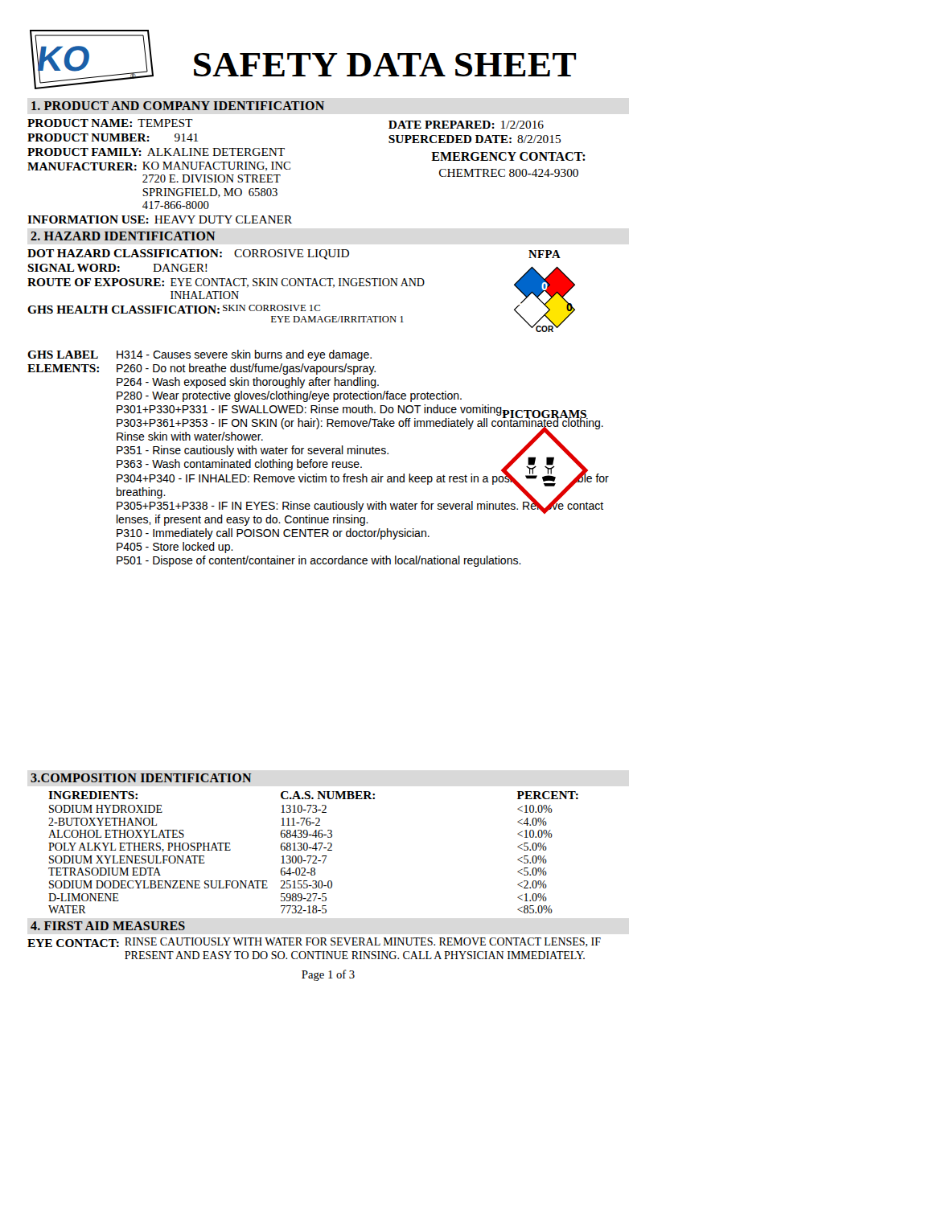KO ®
SAFETY DATA SHEET
1. PRODUCT AND COMPANY IDENTIFICATION
Product Name: TEMPEST
Product Number: 9141
Product Family: ALKALINE DETERGENT
Manufacturer:
KO MANUFACTURING, INC
2720 E. DIVISION STREET
SPRINGFIELD, MO 65803
417-866-8000
Information Use: HEAVY DUTY CLEANER
Date Prepared: 1/2/2016
Superceded Date: 8/2/2015
Emergency Contact:
CHEMTREC 800-424-9300
2. HAZARD IDENTIFICATION
DOT Hazard Classification: CORROSIVE LIQUID
Signal Word: DANGER!
Route of Exposure: EYE CONTACT, SKIN CONTACT, INGESTION AND INHALATION
GHS Health Classification:
SKIN CORROSIVE 1C
EYE DAMAGE/IRRITATION 1
NFPA
0 3 0 COR
PICTOGRAMS
GHS LABEL
ELEMENTS:
H314 - Causes severe skin burns and eye damage.
P260 - Do not breathe dust/fume/gas/vapours/spray.
P264 - Wash exposed skin thoroughly after handling.
P280 - Wear protective gloves/clothing/eye protection/face protection.
P301+P330+P331 - IF SWALLOWED: Rinse mouth. Do NOT induce vomiting.
P303+P361+P353 - IF ON SKIN (or hair): Remove/Take off immediately all contaminated clothing. Rinse skin with water/shower.
P351 - Rinse cautiously with water for several minutes.
P363 - Wash contaminated clothing before reuse.
P304+P340 - IF INHALED: Remove victim to fresh air and keep at rest in a position comfortable for breathing.
P305+P351+P338 - IF IN EYES: Rinse cautiously with water for several minutes. Remove contact lenses, if present and easy to do. Continue rinsing.
P310 - Immediately call POISON CENTER or doctor/physician.
P405 - Store locked up.
P501 - Dispose of content/container in accordance with local/national regulations.
3.COMPOSITION IDENTIFICATION
| INGREDIENTS: | C.A.S. NUMBER: | PERCENT: |
| --- | --- | --- |
| SODIUM HYDROXIDE | 1310-73-2 | <10.0% |
| 2-BUTOXYETHANOL | 111-76-2 | <4.0% |
| ALCOHOL ETHOXYLATES | 68439-46-3 | <10.0% |
| POLY ALKYL ETHERS, PHOSPHATE | 68130-47-2 | <5.0% |
| SODIUM XYLENESULFONATE | 1300-72-7 | <5.0% |
| TETRASODIUM EDTA | 64-02-8 | <5.0% |
| SODIUM DODECYLBENZENE SULFONATE | 25155-30-0 | <2.0% |
| D-LIMONENE | 5989-27-5 | <1.0% |
| WATER | 7732-18-5 | <85.0% |
4. FIRST AID MEASURES
Eye Contact: RINSE CAUTIOUSLY WITH WATER FOR SEVERAL MINUTES. REMOVE CONTACT LENSES, IF PRESENT AND EASY TO DO SO. CONTINUE RINSING. CALL A PHYSICIAN IMMEDIATELY.
Page 1 of 3